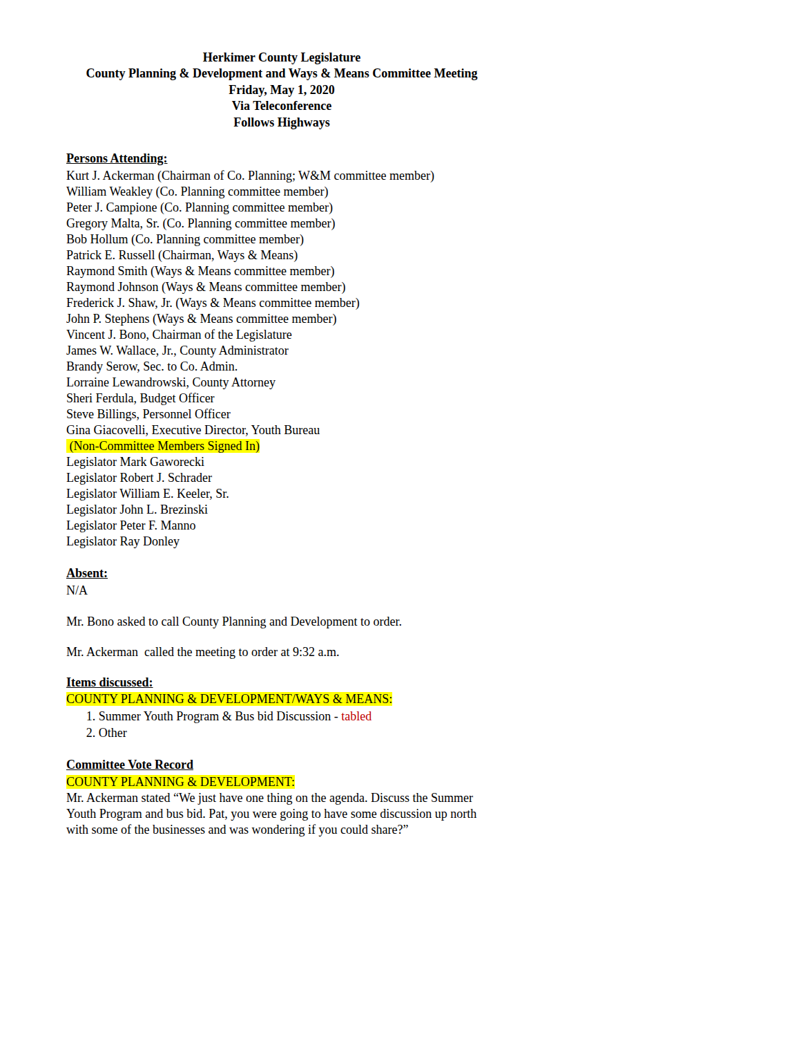Herkimer County Legislature
County Planning & Development and Ways & Means Committee Meeting
Friday, May 1, 2020
Via Teleconference
Follows Highways
Persons Attending:
Kurt J. Ackerman (Chairman of Co. Planning; W&M committee member)
William Weakley (Co. Planning committee member)
Peter J. Campione (Co. Planning committee member)
Gregory Malta, Sr. (Co. Planning committee member)
Bob Hollum (Co. Planning committee member)
Patrick E. Russell (Chairman, Ways & Means)
Raymond Smith (Ways & Means committee member)
Raymond Johnson (Ways & Means committee member)
Frederick J. Shaw, Jr. (Ways & Means committee member)
John P. Stephens (Ways & Means committee member)
Vincent J. Bono, Chairman of the Legislature
James W. Wallace, Jr., County Administrator
Brandy Serow, Sec. to Co. Admin.
Lorraine Lewandrowski, County Attorney
Sheri Ferdula, Budget Officer
Steve Billings, Personnel Officer
Gina Giacovelli, Executive Director, Youth Bureau
(Non-Committee Members Signed In)
Legislator Mark Gaworecki
Legislator Robert J. Schrader
Legislator William E. Keeler, Sr.
Legislator John L. Brezinski
Legislator Peter F. Manno
Legislator Ray Donley
Absent:
N/A
Mr. Bono asked to call County Planning and Development to order.
Mr. Ackerman called the meeting to order at 9:32 a.m.
Items discussed:
COUNTY PLANNING & DEVELOPMENT/WAYS & MEANS:
Summer Youth Program & Bus bid Discussion - tabled
Other
Committee Vote Record
COUNTY PLANNING & DEVELOPMENT:
Mr. Ackerman stated “We just have one thing on the agenda. Discuss the Summer Youth Program and bus bid. Pat, you were going to have some discussion up north with some of the businesses and was wondering if you could share?”